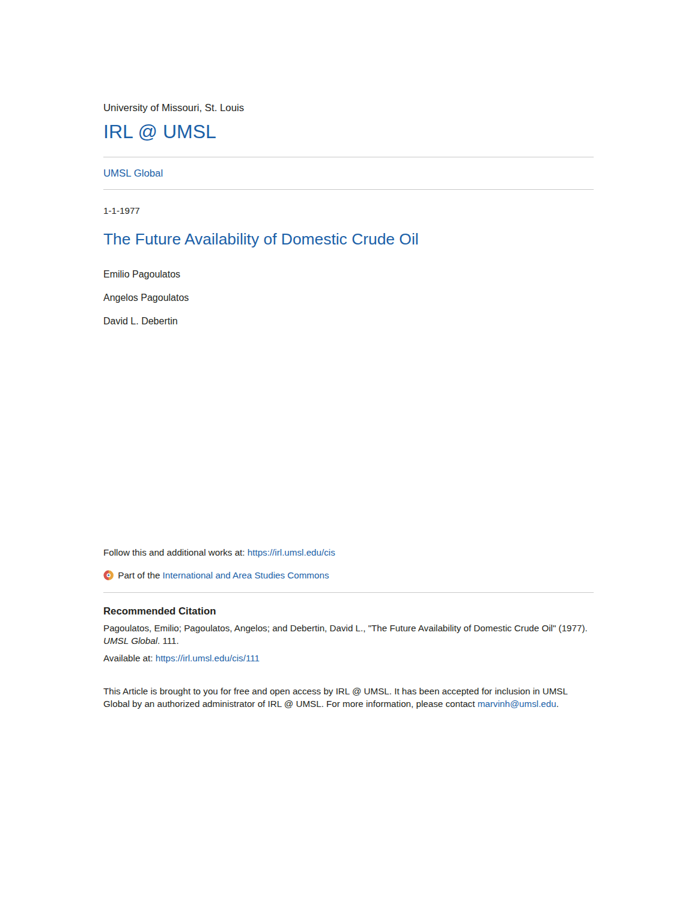University of Missouri, St. Louis
IRL @ UMSL
UMSL Global
1-1-1977
The Future Availability of Domestic Crude Oil
Emilio Pagoulatos
Angelos Pagoulatos
David L. Debertin
Follow this and additional works at: https://irl.umsl.edu/cis
Part of the International and Area Studies Commons
Recommended Citation
Pagoulatos, Emilio; Pagoulatos, Angelos; and Debertin, David L., "The Future Availability of Domestic Crude Oil" (1977). UMSL Global. 111.
Available at: https://irl.umsl.edu/cis/111
This Article is brought to you for free and open access by IRL @ UMSL. It has been accepted for inclusion in UMSL Global by an authorized administrator of IRL @ UMSL. For more information, please contact marvinh@umsl.edu.